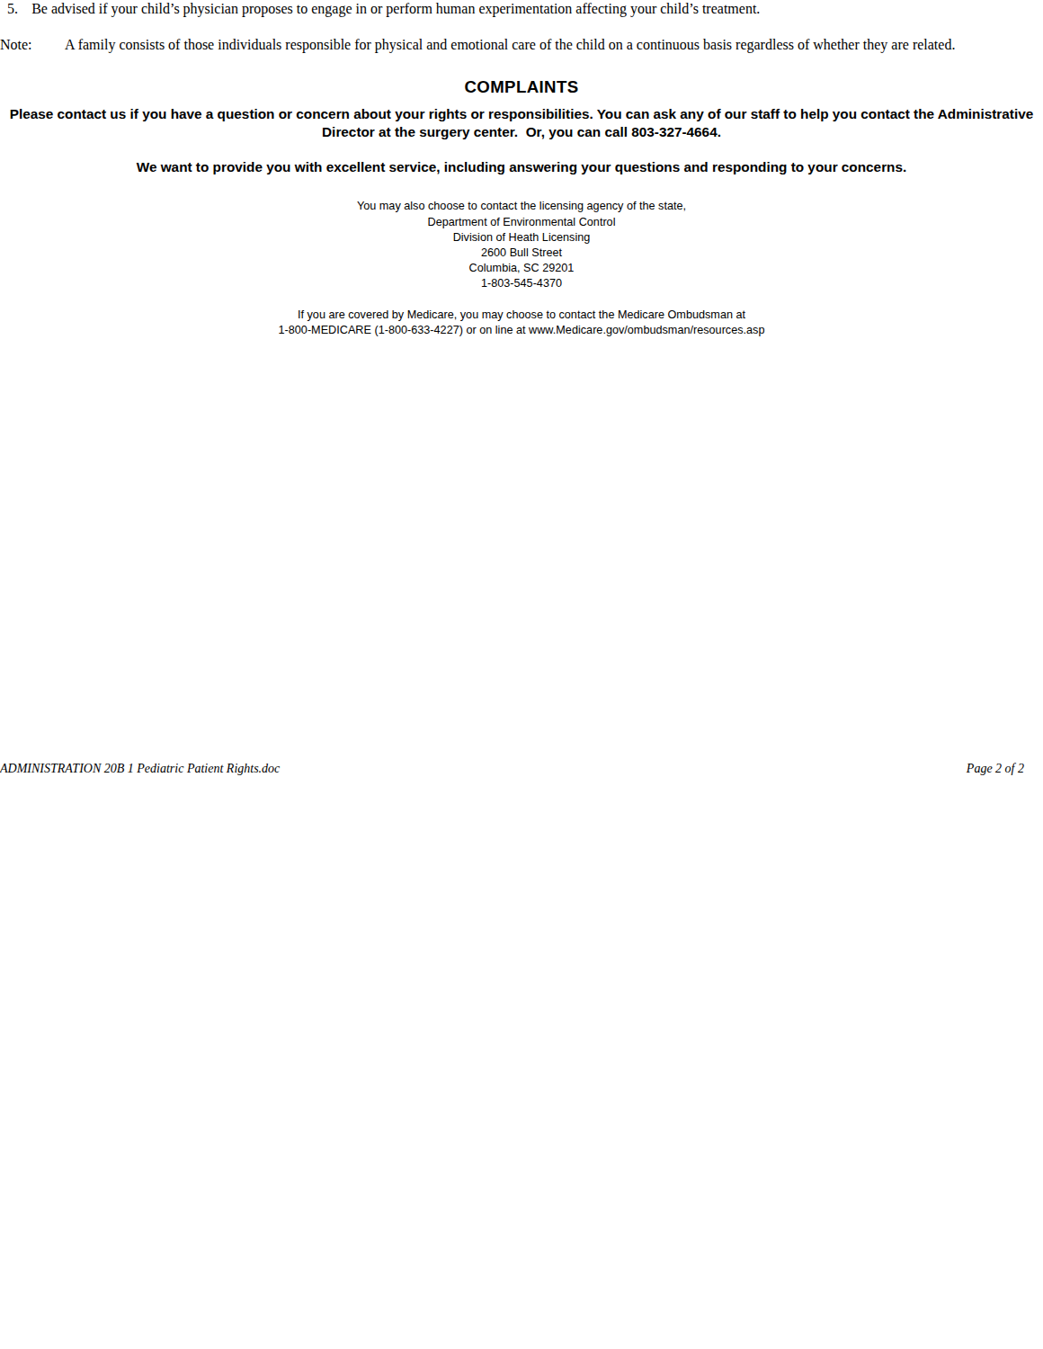5. Be advised if your child’s physician proposes to engage in or perform human experimentation affecting your child’s treatment.
| Note: | A family consists of those individuals responsible for physical and emotional care of the child on a continuous basis regardless of whether they are related. |
COMPLAINTS
Please contact us if you have a question or concern about your rights or responsibilities. You can ask any of our staff to help you contact the Administrative Director at the surgery center. Or, you can call 803-327-4664.
We want to provide you with excellent service, including answering your questions and responding to your concerns.
You may also choose to contact the licensing agency of the state,
Department of Environmental Control
Division of Heath Licensing
2600 Bull Street
Columbia, SC 29201
1-803-545-4370
If you are covered by Medicare, you may choose to contact the Medicare Ombudsman at
1-800-MEDICARE (1-800-633-4227) or on line at www.Medicare.gov/ombudsman/resources.asp
ADMINISTRATION 20B 1 Pediatric Patient Rights.doc
Page 2 of 2